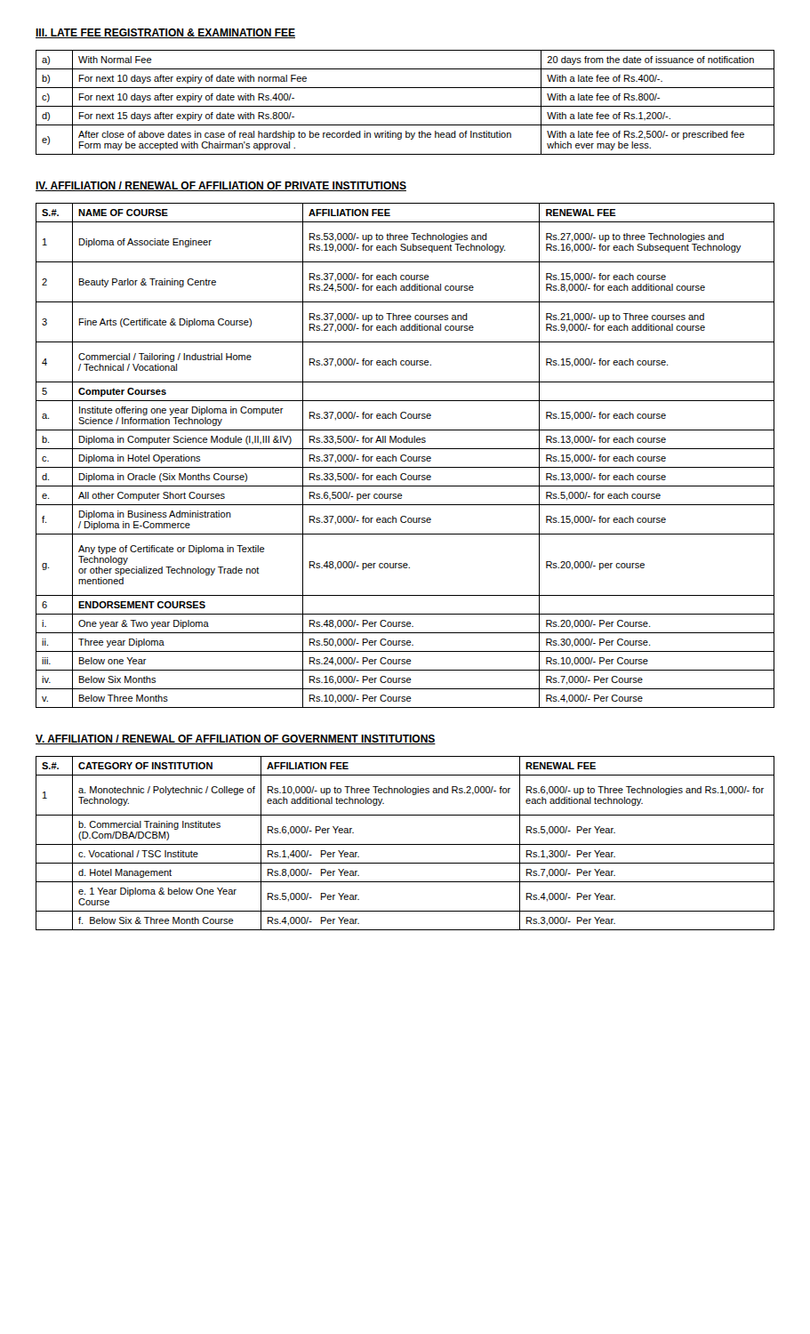III. LATE FEE REGISTRATION & EXAMINATION FEE
| a) | With Normal Fee | 20 days from the date of issuance of notification |
| b) | For next 10 days after expiry of date with normal Fee | With a late fee of Rs.400/-. |
| c) | For next 10 days after expiry of date with Rs.400/- | With a late fee of Rs.800/- |
| d) | For next 15 days after expiry of date with Rs.800/- | With a late fee of Rs.1,200/-. |
| e) | After close of above dates in case of real hardship to be recorded in writing by the head of Institution Form may be accepted with Chairman's approval . | With a late fee of Rs.2,500/- or prescribed fee which ever may be less. |
IV. AFFILIATION / RENEWAL OF AFFILIATION OF PRIVATE INSTITUTIONS
| S.#. | NAME OF COURSE | AFFILIATION FEE | RENEWAL FEE |
| --- | --- | --- | --- |
| 1 | Diploma of Associate Engineer | Rs.53,000/- up to three Technologies and Rs.19,000/- for each Subsequent Technology. | Rs.27,000/- up to three Technologies and Rs.16,000/- for each Subsequent Technology |
| 2 | Beauty Parlor & Training Centre | Rs.37,000/- for each course Rs.24,500/- for each additional course | Rs.15,000/- for each course Rs.8,000/- for each additional course |
| 3 | Fine Arts (Certificate & Diploma Course) | Rs.37,000/- up to Three courses and Rs.27,000/- for each additional course | Rs.21,000/- up to Three courses and Rs.9,000/- for each additional course |
| 4 | Commercial / Tailoring / Industrial Home / Technical / Vocational | Rs.37,000/- for each course. | Rs.15,000/- for each course. |
| 5 | Computer Courses | | |
| a. | Institute offering one year Diploma in Computer Science / Information Technology | Rs.37,000/- for each Course | Rs.15,000/- for each course |
| b. | Diploma in Computer Science Module (I,II,III &IV) | Rs.33,500/- for All Modules | Rs.13,000/- for each course |
| c. | Diploma in Hotel Operations | Rs.37,000/- for each Course | Rs.15,000/- for each course |
| d. | Diploma in Oracle (Six Months Course) | Rs.33,500/- for each Course | Rs.13,000/- for each course |
| e. | All other Computer Short Courses | Rs.6,500/- per course | Rs.5,000/- for each course |
| f. | Diploma in Business Administration / Diploma in E-Commerce | Rs.37,000/- for each Course | Rs.15,000/- for each course |
| g. | Any type of Certificate or Diploma in Textile Technology or other specialized Technology Trade not mentioned | Rs.48,000/- per course. | Rs.20,000/- per course |
| 6 | ENDORSEMENT COURSES | | |
| i. | One year & Two year Diploma | Rs.48,000/- Per Course. | Rs.20,000/- Per Course. |
| ii. | Three year Diploma | Rs.50,000/- Per Course. | Rs.30,000/- Per Course. |
| iii. | Below one Year | Rs.24,000/- Per Course | Rs.10,000/- Per Course |
| iv. | Below Six Months | Rs.16,000/- Per Course | Rs.7,000/- Per Course |
| v. | Below Three Months | Rs.10,000/- Per Course | Rs.4,000/- Per Course |
V. AFFILIATION / RENEWAL OF AFFILIATION OF GOVERNMENT INSTITUTIONS
| S.#. | CATEGORY OF INSTITUTION | AFFILIATION FEE | RENEWAL FEE |
| --- | --- | --- | --- |
| 1 | a. Monotechnic / Polytechnic / College of Technology. | Rs.10,000/- up to Three Technologies and Rs.2,000/- for each additional technology. | Rs.6,000/- up to Three Technologies and Rs.1,000/- for each additional technology. |
| | b. Commercial Training Institutes (D.Com/DBA/DCBM) | Rs.6,000/- Per Year. | Rs.5,000/- Per Year. |
| | c. Vocational / TSC Institute | Rs.1,400/- Per Year. | Rs.1,300/- Per Year. |
| | d. Hotel Management | Rs.8,000/- Per Year. | Rs.7,000/- Per Year. |
| | e. 1 Year Diploma & below One Year Course | Rs.5,000/- Per Year. | Rs.4,000/- Per Year. |
| | f. Below Six & Three Month Course | Rs.4,000/- Per Year. | Rs.3,000/- Per Year. |